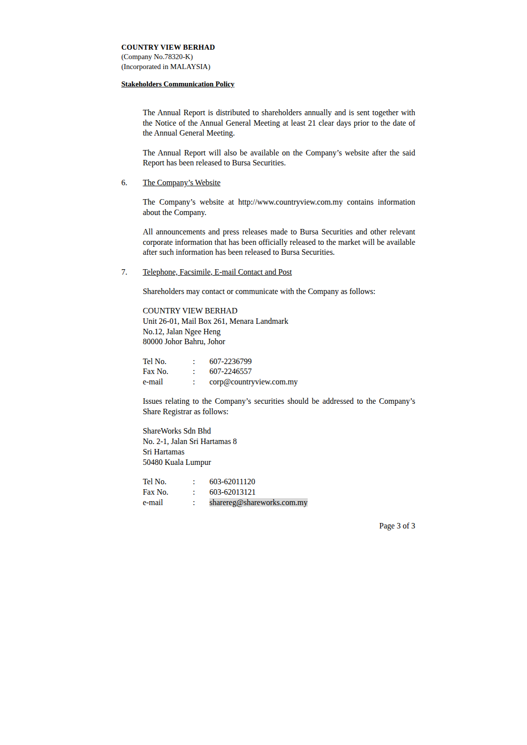COUNTRY VIEW BERHAD
(Company No.78320-K)
(Incorporated in MALAYSIA)
Stakeholders Communication Policy
The Annual Report is distributed to shareholders annually and is sent together with the Notice of the Annual General Meeting at least 21 clear days prior to the date of the Annual General Meeting.
The Annual Report will also be available on the Company’s website after the said Report has been released to Bursa Securities.
6.
The Company’s Website
The Company’s website at http://www.countryview.com.my contains information about the Company.
All announcements and press releases made to Bursa Securities and other relevant corporate information that has been officially released to the market will be available after such information has been released to Bursa Securities.
7.
Telephone, Facsimile, E-mail Contact and Post
Shareholders may contact or communicate with the Company as follows:
COUNTRY VIEW BERHAD
Unit 26-01, Mail Box 261, Menara Landmark
No.12, Jalan Ngee Heng
80000 Johor Bahru, Johor
| Tel No. | : | 607-2236799 |
| Fax No. | : | 607-2246557 |
| e-mail | : | corp@countryview.com.my |
Issues relating to the Company’s securities should be addressed to the Company’s Share Registrar as follows:
ShareWorks Sdn Bhd
No. 2-1, Jalan Sri Hartamas 8
Sri Hartamas
50480 Kuala Lumpur
| Tel No. | : | 603-62011120 |
| Fax No. | : | 603-62013121 |
| e-mail | : | sharereg@shareworks.com.my |
Page 3 of 3